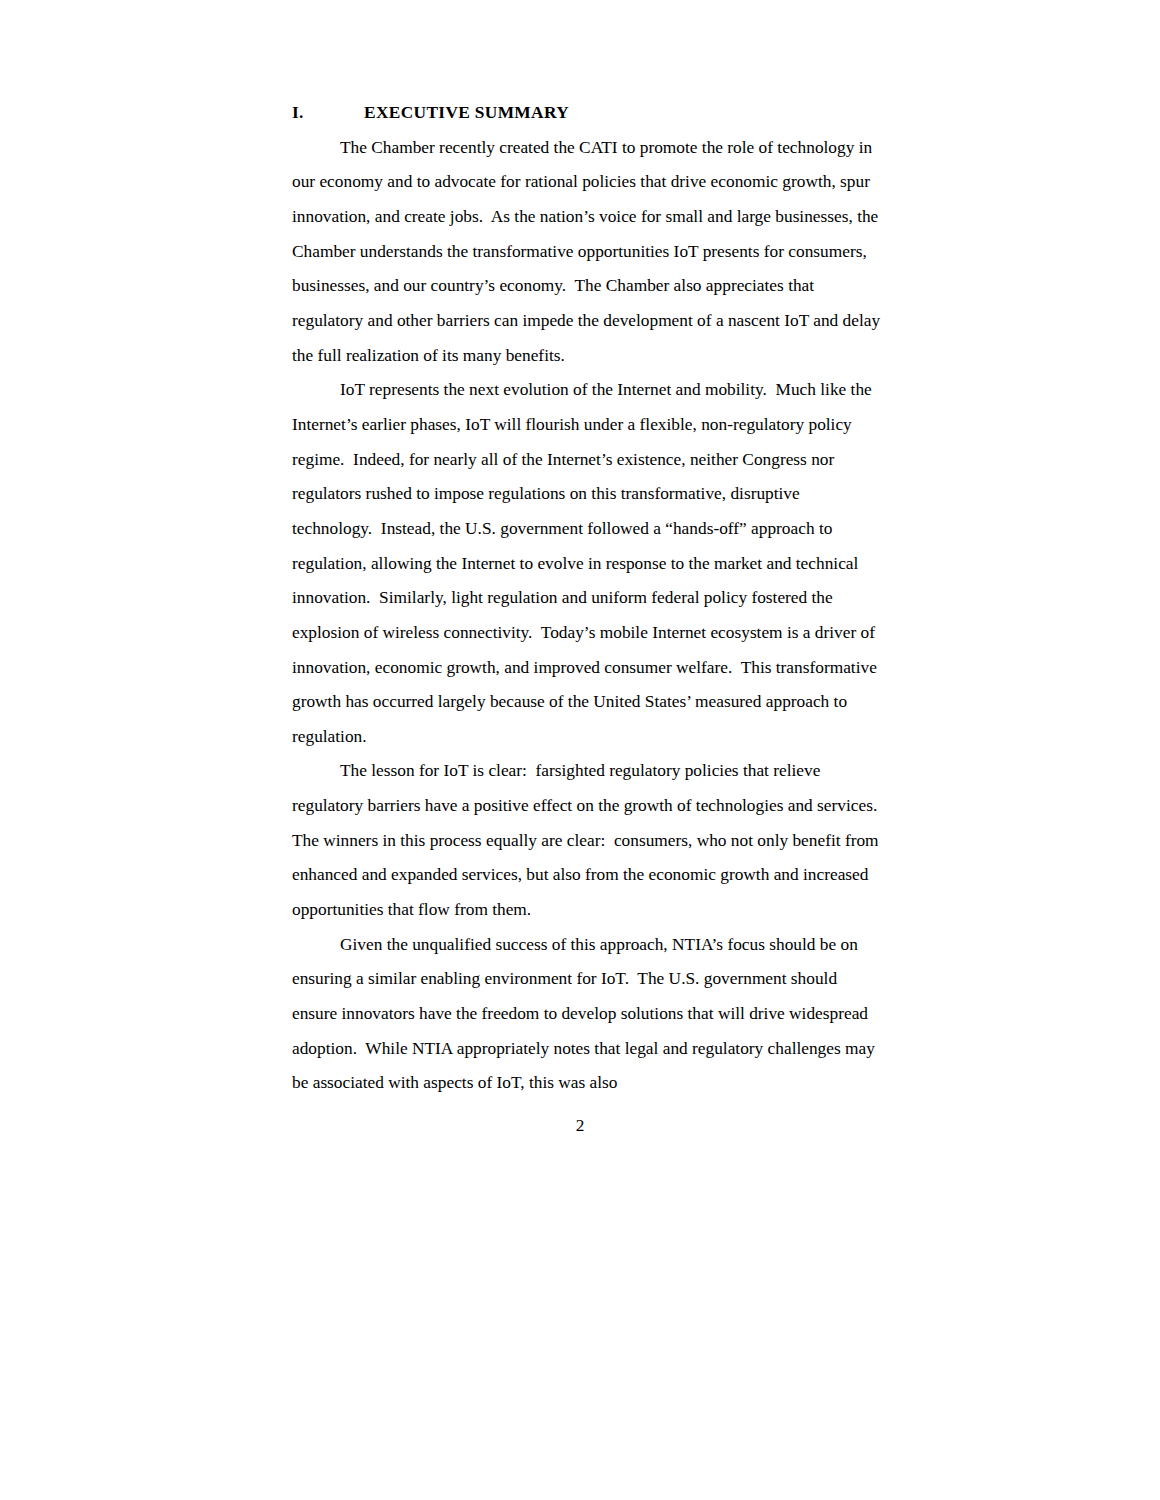I. EXECUTIVE SUMMARY
The Chamber recently created the CATI to promote the role of technology in our economy and to advocate for rational policies that drive economic growth, spur innovation, and create jobs. As the nation’s voice for small and large businesses, the Chamber understands the transformative opportunities IoT presents for consumers, businesses, and our country’s economy. The Chamber also appreciates that regulatory and other barriers can impede the development of a nascent IoT and delay the full realization of its many benefits.
IoT represents the next evolution of the Internet and mobility. Much like the Internet’s earlier phases, IoT will flourish under a flexible, non-regulatory policy regime. Indeed, for nearly all of the Internet’s existence, neither Congress nor regulators rushed to impose regulations on this transformative, disruptive technology. Instead, the U.S. government followed a “hands-off” approach to regulation, allowing the Internet to evolve in response to the market and technical innovation. Similarly, light regulation and uniform federal policy fostered the explosion of wireless connectivity. Today’s mobile Internet ecosystem is a driver of innovation, economic growth, and improved consumer welfare. This transformative growth has occurred largely because of the United States’ measured approach to regulation.
The lesson for IoT is clear: farsighted regulatory policies that relieve regulatory barriers have a positive effect on the growth of technologies and services. The winners in this process equally are clear: consumers, who not only benefit from enhanced and expanded services, but also from the economic growth and increased opportunities that flow from them.
Given the unqualified success of this approach, NTIA’s focus should be on ensuring a similar enabling environment for IoT. The U.S. government should ensure innovators have the freedom to develop solutions that will drive widespread adoption. While NTIA appropriately notes that legal and regulatory challenges may be associated with aspects of IoT, this was also
2